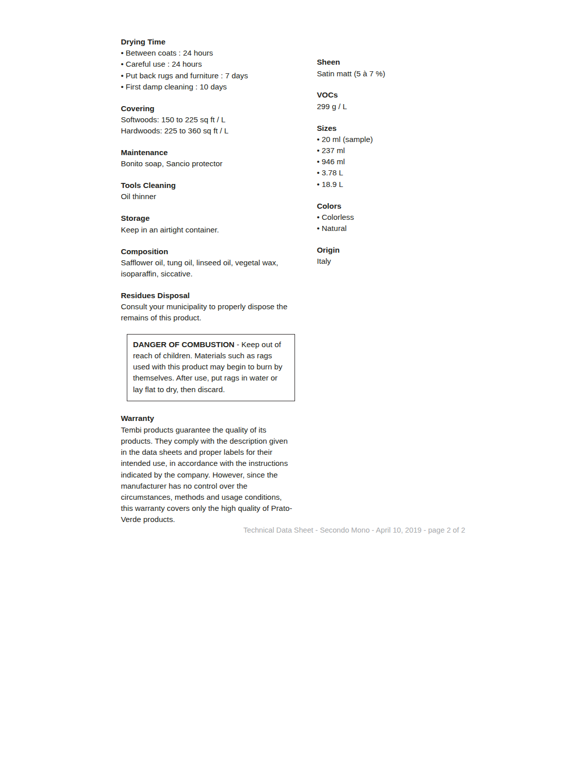Drying Time
• Between coats : 24 hours
• Careful use : 24 hours
• Put back rugs and furniture : 7 days
• First damp cleaning : 10 days
Covering
Softwoods: 150 to 225 sq ft / L
Hardwoods: 225 to 360 sq ft / L
Maintenance
Bonito soap, Sancio protector
Tools Cleaning
Oil thinner
Storage
Keep in an airtight container.
Composition
Safflower oil, tung oil, linseed oil, vegetal wax, isoparaffin, siccative.
Residues Disposal
Consult your municipality to properly dispose the remains of this product.
DANGER OF COMBUSTION - Keep out of reach of children. Materials such as rags used with this product may begin to burn by themselves. After use, put rags in water or lay flat to dry, then discard.
Warranty
Tembi products guarantee the quality of its products. They comply with the description given in the data sheets and proper labels for their intended use, in accordance with the instructions indicated by the company. However, since the manufacturer has no control over the circumstances, methods and usage conditions, this warranty covers only the high quality of Prato-Verde products.
Sheen
Satin matt (5 à 7 %)
VOCs
299 g / L
Sizes
• 20 ml (sample)
• 237 ml
• 946 ml
• 3.78 L
• 18.9 L
Colors
• Colorless
• Natural
Origin
Italy
Technical Data Sheet - Secondo Mono - April 10, 2019 - page 2 of 2